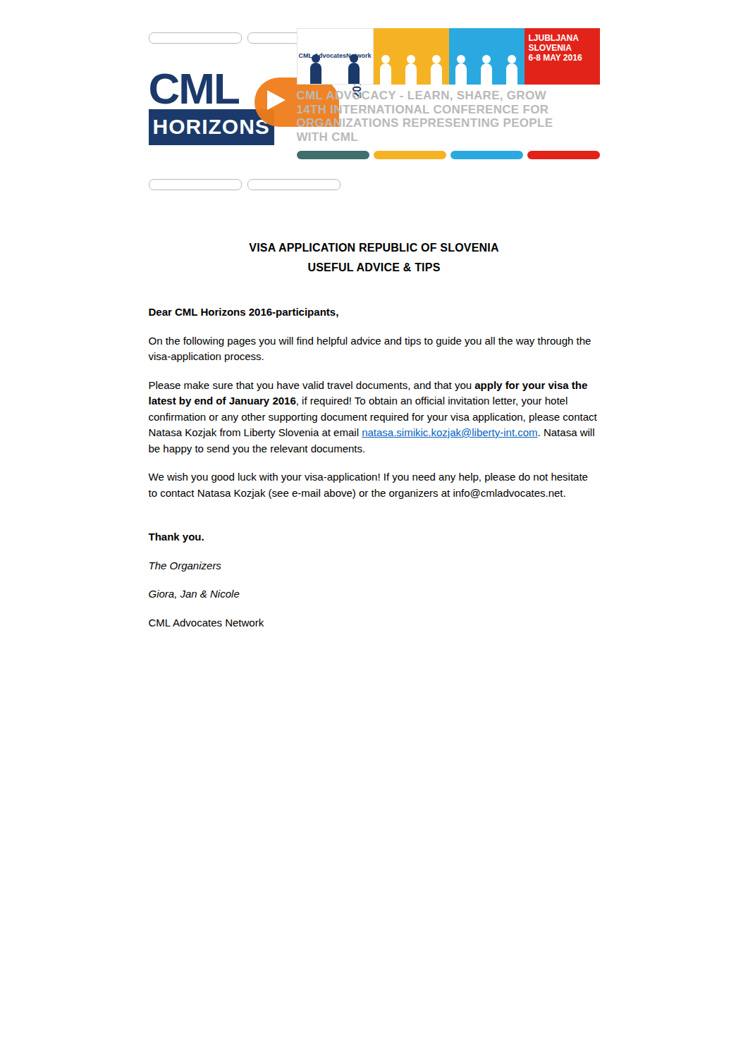CML
HORIZONS
2016
CML AdvocatesNetwork
LJUBLJANA
SLOVENIA
6-8 MAY 2016
CML ADVOCACY - LEARN, SHARE, GROW
14TH INTERNATIONAL CONFERENCE FOR
ORGANIZATIONS REPRESENTING PEOPLE
WITH CML
VISA APPLICATION REPUBLIC OF SLOVENIA
USEFUL ADVICE & TIPS
Dear CML Horizons 2016-participants,
On the following pages you will find helpful advice and tips to guide you all the way through the visa-application process.
Please make sure that you have valid travel documents, and that you apply for your visa the latest by end of January 2016, if required! To obtain an official invitation letter, your hotel confirmation or any other supporting document required for your visa application, please contact Natasa Kozjak from Liberty Slovenia at email natasa.simikic.kozjak@liberty-int.com. Natasa will be happy to send you the relevant documents.
We wish you good luck with your visa-application! If you need any help, please do not hesitate to contact Natasa Kozjak (see e-mail above) or the organizers at info@cmladvocates.net.
Thank you.
The Organizers
Giora, Jan & Nicole
CML Advocates Network